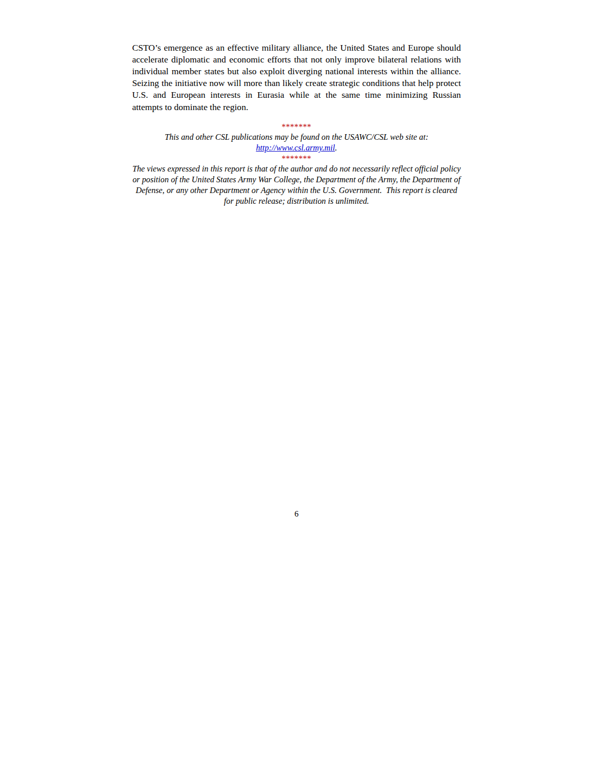CSTO’s emergence as an effective military alliance, the United States and Europe should accelerate diplomatic and economic efforts that not only improve bilateral relations with individual member states but also exploit diverging national interests within the alliance. Seizing the initiative now will more than likely create strategic conditions that help protect U.S. and European interests in Eurasia while at the same time minimizing Russian attempts to dominate the region.
*******
This and other CSL publications may be found on the USAWC/CSL web site at: http://www.csl.army.mil.
*******
The views expressed in this report is that of the author and do not necessarily reflect official policy or position of the United States Army War College, the Department of the Army, the Department of Defense, or any other Department or Agency within the U.S. Government. This report is cleared for public release; distribution is unlimited.
6